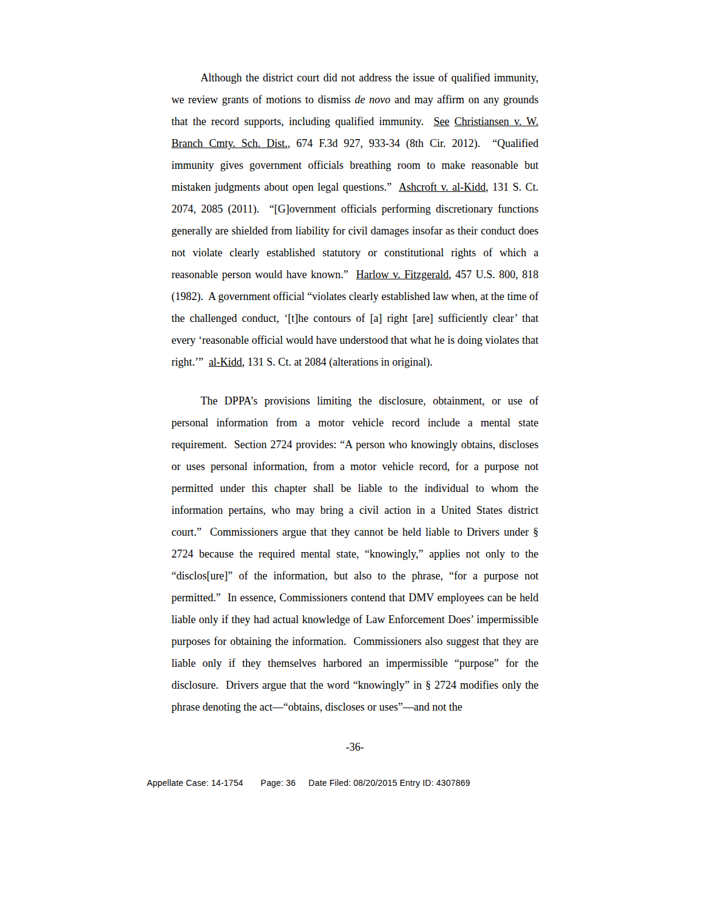Although the district court did not address the issue of qualified immunity, we review grants of motions to dismiss de novo and may affirm on any grounds that the record supports, including qualified immunity. See Christiansen v. W. Branch Cmty. Sch. Dist., 674 F.3d 927, 933-34 (8th Cir. 2012). “Qualified immunity gives government officials breathing room to make reasonable but mistaken judgments about open legal questions.” Ashcroft v. al-Kidd, 131 S. Ct. 2074, 2085 (2011). “[G]overnment officials performing discretionary functions generally are shielded from liability for civil damages insofar as their conduct does not violate clearly established statutory or constitutional rights of which a reasonable person would have known.” Harlow v. Fitzgerald, 457 U.S. 800, 818 (1982). A government official “violates clearly established law when, at the time of the challenged conduct, ‘[t]he contours of [a] right [are] sufficiently clear’ that every ‘reasonable official would have understood that what he is doing violates that right.’” al-Kidd, 131 S. Ct. at 2084 (alterations in original).
The DPPA’s provisions limiting the disclosure, obtainment, or use of personal information from a motor vehicle record include a mental state requirement. Section 2724 provides: “A person who knowingly obtains, discloses or uses personal information, from a motor vehicle record, for a purpose not permitted under this chapter shall be liable to the individual to whom the information pertains, who may bring a civil action in a United States district court.” Commissioners argue that they cannot be held liable to Drivers under § 2724 because the required mental state, “knowingly,” applies not only to the “disclos[ure]” of the information, but also to the phrase, “for a purpose not permitted.” In essence, Commissioners contend that DMV employees can be held liable only if they had actual knowledge of Law Enforcement Does’ impermissible purposes for obtaining the information. Commissioners also suggest that they are liable only if they themselves harbored an impermissible “purpose” for the disclosure. Drivers argue that the word “knowingly” in § 2724 modifies only the phrase denoting the act—“obtains, discloses or uses”—and not the
-36-
Appellate Case: 14-1754 Page: 36 Date Filed: 08/20/2015 Entry ID: 4307869